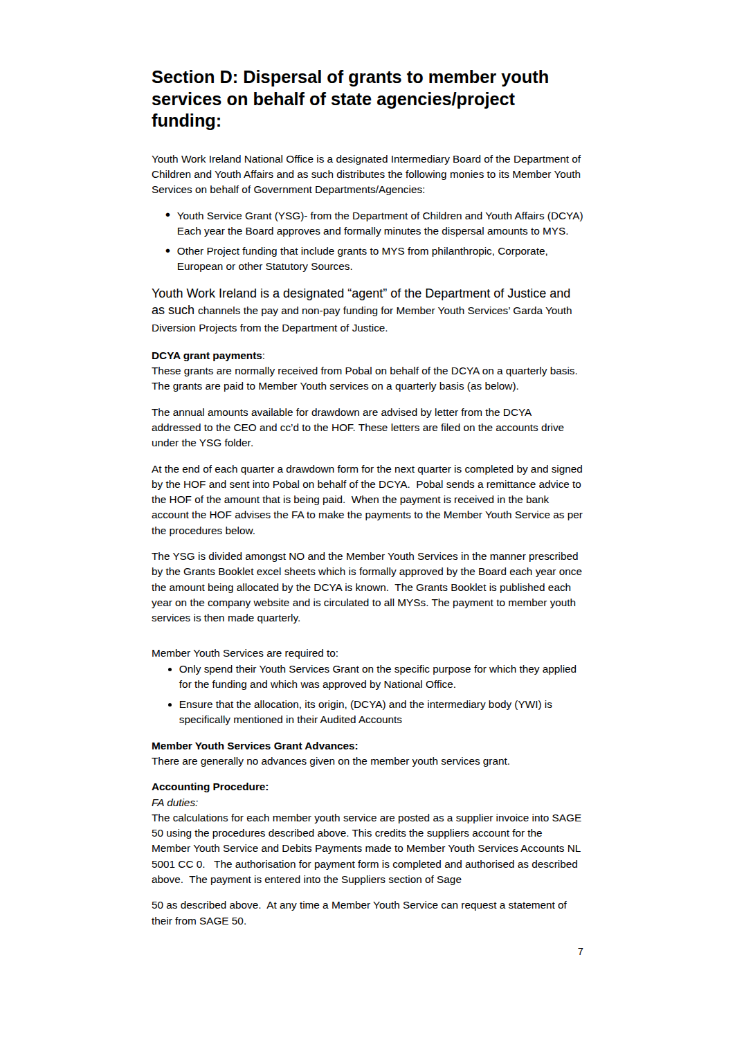Section D: Dispersal of grants to member youth services on behalf of state agencies/project funding:
Youth Work Ireland National Office is a designated Intermediary Board of the Department of Children and Youth Affairs and as such distributes the following monies to its Member Youth Services on behalf of Government Departments/Agencies:
Youth Service Grant (YSG)- from the Department of Children and Youth Affairs (DCYA) Each year the Board approves and formally minutes the dispersal amounts to MYS.
Other Project funding that include grants to MYS from philanthropic, Corporate, European or other Statutory Sources.
Youth Work Ireland is a designated “agent” of the Department of Justice and as such channels the pay and non-pay funding for Member Youth Services’ Garda Youth Diversion Projects from the Department of Justice.
DCYA grant payments:
These grants are normally received from Pobal on behalf of the DCYA on a quarterly basis. The grants are paid to Member Youth services on a quarterly basis (as below).
The annual amounts available for drawdown are advised by letter from the DCYA addressed to the CEO and cc’d to the HOF. These letters are filed on the accounts drive under the YSG folder.
At the end of each quarter a drawdown form for the next quarter is completed by and signed by the HOF and sent into Pobal on behalf of the DCYA. Pobal sends a remittance advice to the HOF of the amount that is being paid. When the payment is received in the bank account the HOF advises the FA to make the payments to the Member Youth Service as per the procedures below.
The YSG is divided amongst NO and the Member Youth Services in the manner prescribed by the Grants Booklet excel sheets which is formally approved by the Board each year once the amount being allocated by the DCYA is known. The Grants Booklet is published each year on the company website and is circulated to all MYSs. The payment to member youth services is then made quarterly.
Member Youth Services are required to:
Only spend their Youth Services Grant on the specific purpose for which they applied for the funding and which was approved by National Office.
Ensure that the allocation, its origin, (DCYA) and the intermediary body (YWI) is specifically mentioned in their Audited Accounts
Member Youth Services Grant Advances:
There are generally no advances given on the member youth services grant.
Accounting Procedure:
FA duties:
The calculations for each member youth service are posted as a supplier invoice into SAGE 50 using the procedures described above. This credits the suppliers account for the Member Youth Service and Debits Payments made to Member Youth Services Accounts NL 5001 CC 0. The authorisation for payment form is completed and authorised as described above. The payment is entered into the Suppliers section of Sage
50 as described above. At any time a Member Youth Service can request a statement of their from SAGE 50.
7